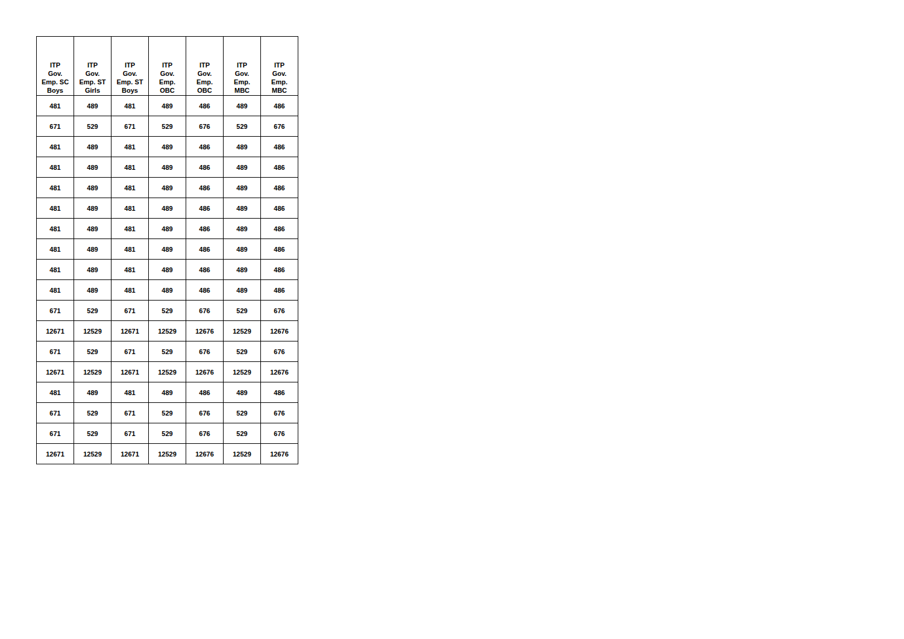| ITP | ITP | ITP | ITP | ITP | ITP | ITP |
| Gov. | Gov. | Gov. | Gov. | Gov. | Gov. | Gov. |
| Emp. SC | Emp. ST | Emp. ST | Emp. | Emp. | Emp. | Emp. |
| Boys | Girls | Boys | OBC | OBC | MBC | MBC |
| 481 | 489 | 481 | 489 | 486 | 489 | 486 |
| 671 | 529 | 671 | 529 | 676 | 529 | 676 |
| 481 | 489 | 481 | 489 | 486 | 489 | 486 |
| 481 | 489 | 481 | 489 | 486 | 489 | 486 |
| 481 | 489 | 481 | 489 | 486 | 489 | 486 |
| 481 | 489 | 481 | 489 | 486 | 489 | 486 |
| 481 | 489 | 481 | 489 | 486 | 489 | 486 |
| 481 | 489 | 481 | 489 | 486 | 489 | 486 |
| 481 | 489 | 481 | 489 | 486 | 489 | 486 |
| 481 | 489 | 481 | 489 | 486 | 489 | 486 |
| 671 | 529 | 671 | 529 | 676 | 529 | 676 |
| 12671 | 12529 | 12671 | 12529 | 12676 | 12529 | 12676 |
| 671 | 529 | 671 | 529 | 676 | 529 | 676 |
| 12671 | 12529 | 12671 | 12529 | 12676 | 12529 | 12676 |
| 481 | 489 | 481 | 489 | 486 | 489 | 486 |
| 671 | 529 | 671 | 529 | 676 | 529 | 676 |
| 671 | 529 | 671 | 529 | 676 | 529 | 676 |
| 12671 | 12529 | 12671 | 12529 | 12676 | 12529 | 12676 |